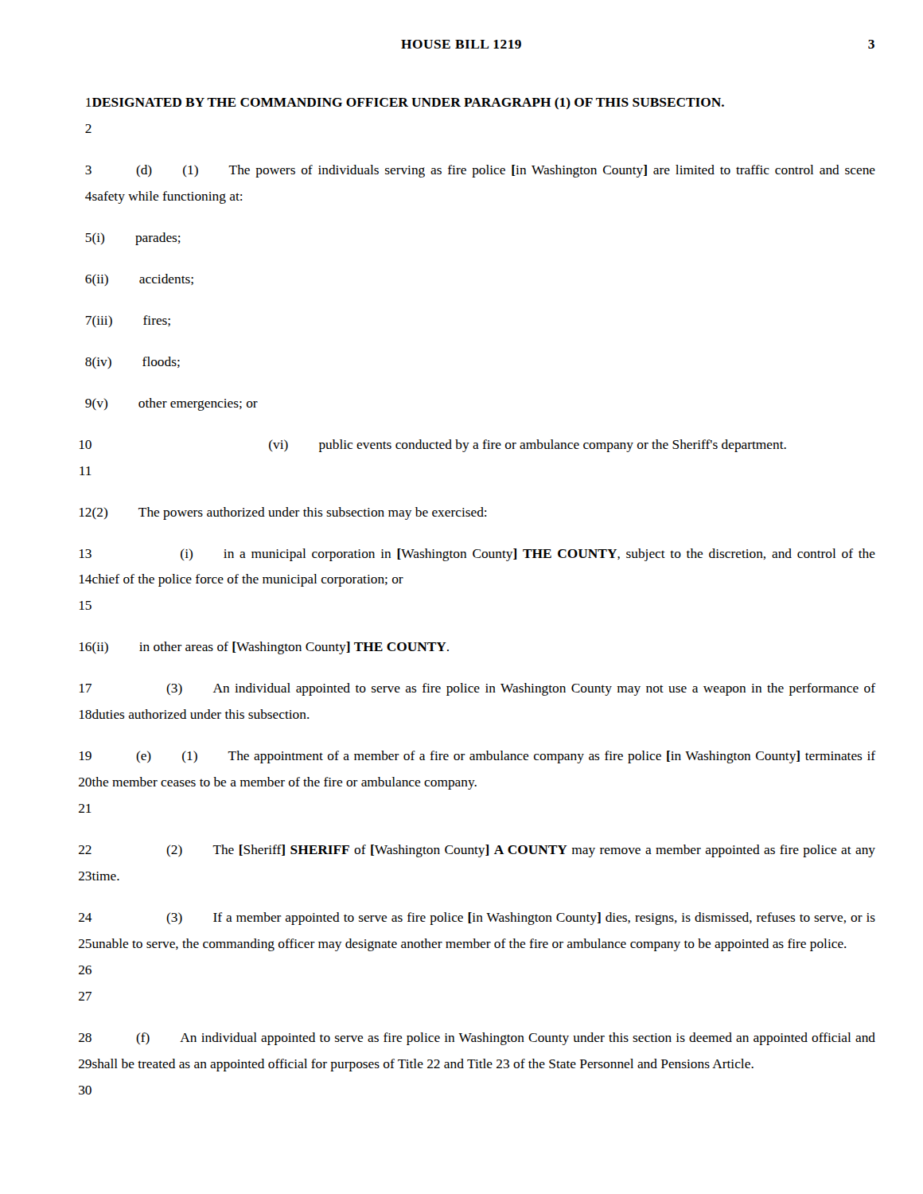HOUSE BILL 1219 3
| 1 2 | DESIGNATED BY THE COMMANDING OFFICER UNDER PARAGRAPH (1) OF THIS SUBSECTION. |
| 3 4 | (d) (1) The powers of individuals serving as fire police [ in Washington County ] are limited to traffic control and scene safety while functioning at: |
| 5 | (i) parades; |
| 6 | (ii) accidents; |
| 7 | (iii) fires; |
| 8 | (iv) floods; |
| 9 | (v) other emergencies; or |
| 10 11 | (vi) public events conducted by a fire or ambulance company or the Sheriff's department. |
| 12 | (2) The powers authorized under this subsection may be exercised: |
| 13 14 15 | (i) in a municipal corporation in [ Washington County ] THE COUNTY , subject to the discretion, and control of the chief of the police force of the municipal corporation; or |
| 16 | (ii) in other areas of [ Washington County ] THE COUNTY . |
| 17 18 | (3) An individual appointed to serve as fire police in Washington County may not use a weapon in the performance of duties authorized under this subsection. |
| 19 20 21 | (e) (1) The appointment of a member of a fire or ambulance company as fire police [ in Washington County ] terminates if the member ceases to be a member of the fire or ambulance company. |
| 22 23 | (2) The [ Sheriff ] SHERIFF of [ Washington County ] A COUNTY may remove a member appointed as fire police at any time. |
| 24 25 26 27 | (3) If a member appointed to serve as fire police [ in Washington County ] dies, resigns, is dismissed, refuses to serve, or is unable to serve, the commanding officer may designate another member of the fire or ambulance company to be appointed as fire police. |
| 28 29 30 | (f) An individual appointed to serve as fire police in Washington County under this section is deemed an appointed official and shall be treated as an appointed official for purposes of Title 22 and Title 23 of the State Personnel and Pensions Article. |